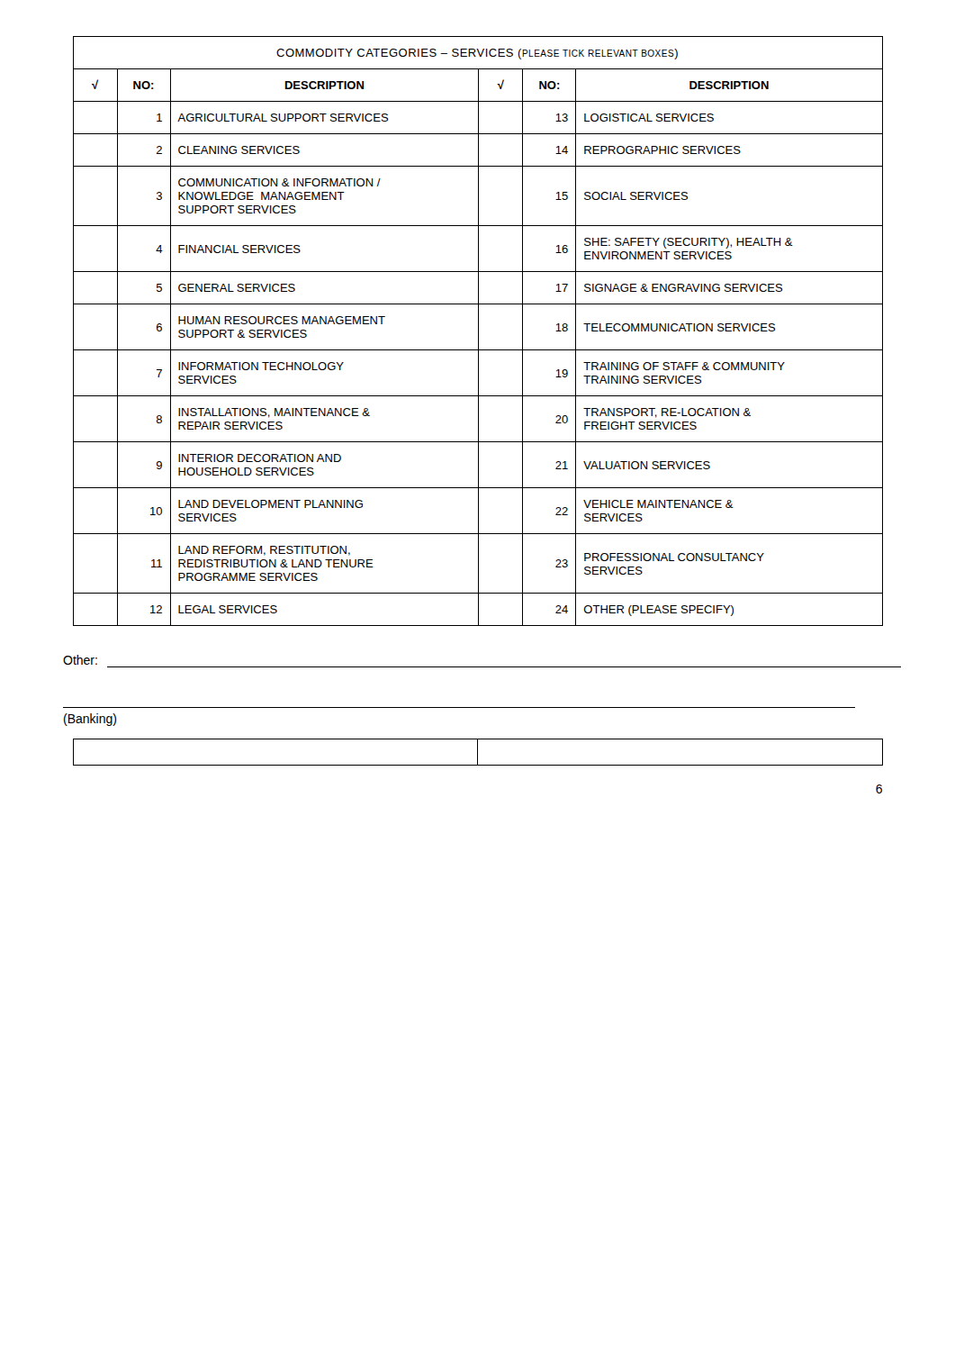| COMMODITY CATEGORIES – SERVICES ( PLEASE TICK RELEVANT BOXES ) |
| √ | NO: | DESCRIPTION | √ | NO: | DESCRIPTION |
| | 1 | AGRICULTURAL SUPPORT SERVICES | | 13 | LOGISTICAL SERVICES |
| | 2 | CLEANING SERVICES | | 14 | REPROGRAPHIC SERVICES |
| | 3 | COMMUNICATION & INFORMATION / KNOWLEDGE MANAGEMENT SUPPORT SERVICES | | 15 | SOCIAL SERVICES |
| | 4 | FINANCIAL SERVICES | | 16 | SHE: SAFETY (SECURITY), HEALTH & ENVIRONMENT SERVICES |
| | 5 | GENERAL SERVICES | | 17 | SIGNAGE & ENGRAVING SERVICES |
| | 6 | HUMAN RESOURCES MANAGEMENT SUPPORT & SERVICES | | 18 | TELECOMMUNICATION SERVICES |
| | 7 | INFORMATION TECHNOLOGY SERVICES | | 19 | TRAINING OF STAFF & COMMUNITY TRAINING SERVICES |
| | 8 | INSTALLATIONS, MAINTENANCE & REPAIR SERVICES | | 20 | TRANSPORT, RE-LOCATION & FREIGHT SERVICES |
| | 9 | INTERIOR DECORATION AND HOUSEHOLD SERVICES | | 21 | VALUATION SERVICES |
| | 10 | LAND DEVELOPMENT PLANNING SERVICES | | 22 | VEHICLE MAINTENANCE & SERVICES |
| | 11 | LAND REFORM, RESTITUTION, REDISTRIBUTION & LAND TENURE PROGRAMME SERVICES | | 23 | PROFESSIONAL CONSULTANCY SERVICES |
| | 12 | LEGAL SERVICES | | 24 | OTHER (PLEASE SPECIFY) |
Other:
(Banking)
6